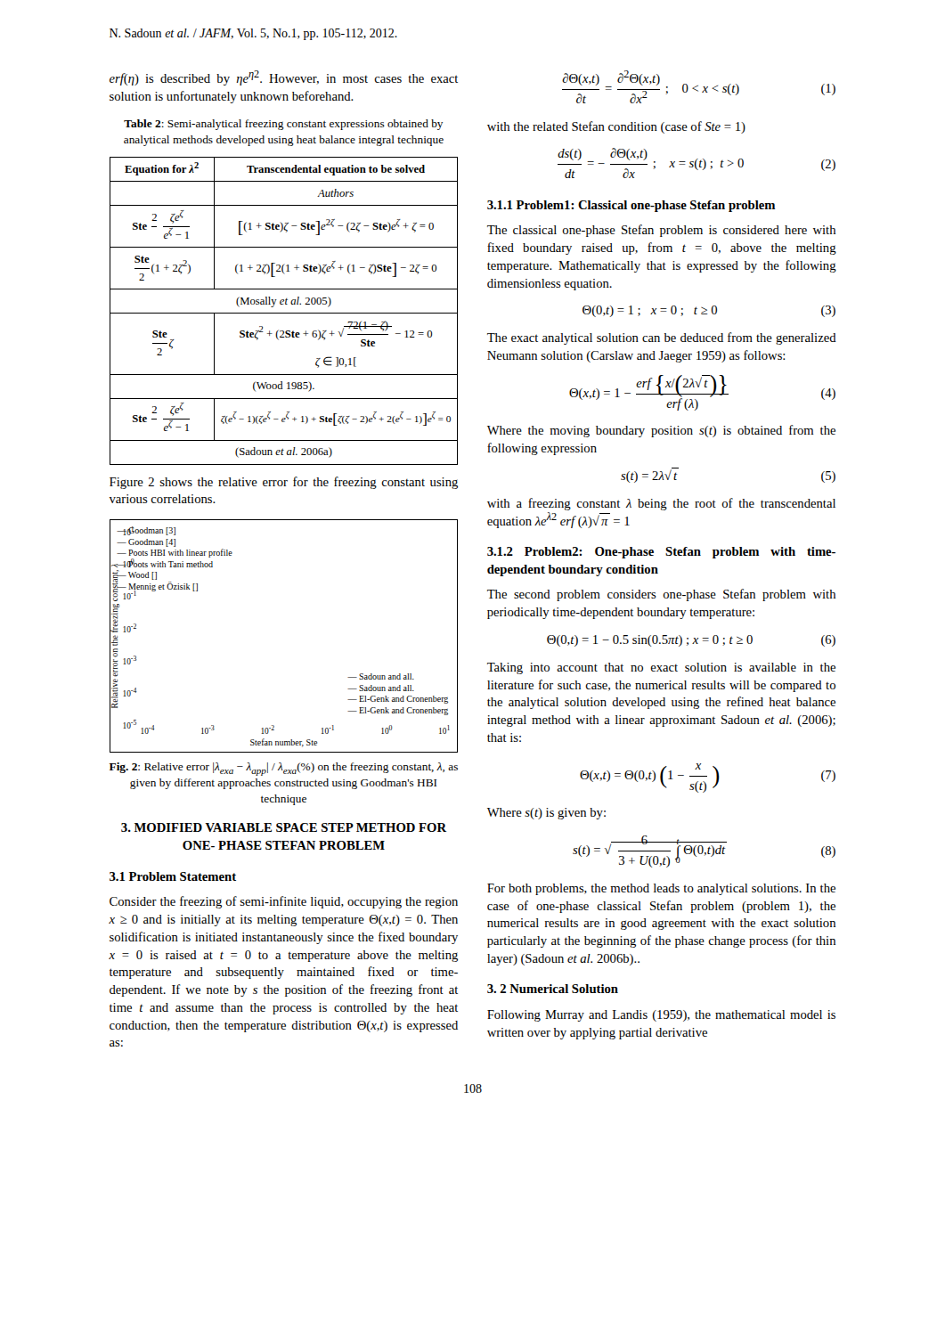N. Sadoun et al. / JAFM, Vol. 5, No.1, pp. 105-112, 2012.
erf(η) is described by ηeη2. However, in most cases the exact solution is unfortunately unknown beforehand.
Table 2: Semi-analytical freezing constant expressions obtained by analytical methods developed using heat balance integral technique
| Equation for λ 2 | Transcendental equation to be solved |
| --- | --- |
| | Authors |
| Ste 2 ζe ζ e ζ − 1 | [ (1 + Ste ) ζ − Ste ] e 2 ζ − (2 ζ − Ste ) e ζ + ζ = 0 |
| Ste 2 (1 + 2 ζ 2 ) | (1 + 2 ζ ) [ 2(1 + Ste ) ζe ζ + (1 − ζ ) Ste ] − 2 ζ = 0 |
| (Mosally et al. 2005) |
| Ste 2 ζ | Ste ζ 2 + (2 Ste + 6) ζ + 72(1 − ζ ) Ste − 12 = 0 ζ ∈ ]0,1[ |
| (Wood 1985). |
| Ste 2 ζe ζ e ζ − 1 | ζ ( e ζ − 1)( ζe ζ − e ζ + 1) + Ste [ ζ ( ζ − 2) e ζ + 2( e ζ − 1) ] e ζ = 0 |
| (Sadoun et al. 2006a) |
Figure 2 shows the relative error for the freezing constant using various correlations.
— Goodman [3]
— Goodman [4]
— Poots HBI with linear profile
— Poots with Tani method
— Wood []
— Mennig et Özisik []
— Sadoun and all.
— Sadoun and all.
— El-Genk and Cronenberg
— El-Genk and Cronenberg
Relative error on the freezing constant, λ
101 100 10-1 10-2 10-3 10-4 10-5
10-4 10-3 10-2 10-1 100 101
Stefan number, Ste
Fig. 2: Relative error |λexa − λapp| / λexa(%) on the freezing constant, λ, as given by different approaches constructed using Goodman's HBI technique
3. Modified Variable Space Step Method For One- Phase Stefan Problem
3.1 Problem Statement
Consider the freezing of semi-infinite liquid, occupying the region x ≥ 0 and is initially at its melting temperature Θ(x,t) = 0. Then solidification is initiated instantaneously since the fixed boundary x = 0 is raised at t = 0 to a temperature above the melting temperature and subsequently maintained fixed or time-dependent. If we note by s the position of the freezing front at time t and assume than the process is controlled by the heat conduction, then the temperature distribution Θ(x,t) is expressed as:
∂Θ(x,t)∂t = ∂2Θ(x,t)∂x2 ; 0 < x < s(t)
(1)
with the related Stefan condition (case of Ste = 1)
ds(t) dt = − ∂Θ(x,t)∂x ; x = s(t) ; t > 0
(2)
3.1.1 Problem1: Classical one-phase Stefan problem
The classical one-phase Stefan problem is considered here with fixed boundary raised up, from t = 0, above the melting temperature. Mathematically that is expressed by the following dimensionless equation.
Θ(0,t) = 1 ; x = 0 ; t ≥ 0
(3)
The exact analytical solution can be deduced from the generalized Neumann solution (Carslaw and Jaeger 1959) as follows:
Θ(x,t) = 1 − erf {x/(2λ t)} erf (λ)
(4)
Where the moving boundary position s(t) is obtained from the following expression
s(t) = 2λ t
(5)
with a freezing constant λ being the root of the transcendental equation λeλ2 erf (λ) π = 1
3.1.2 Problem2: One-phase Stefan problem with time-dependent boundary condition
The second problem considers one-phase Stefan problem with periodically time-dependent boundary temperature:
Θ(0,t) = 1 − 0.5 sin(0.5πt) ; x = 0 ; t ≥ 0
(6)
Taking into account that no exact solution is available in the literature for such case, the numerical results will be compared to the analytical solution developed using the refined heat balance integral method with a linear approximant Sadoun et al. (2006); that is:
Θ(x,t) = Θ(0,t) (1 − xs(t) )
(7)
Where s(t) is given by:
s(t) = 6 3 + U(0,t) t∫0 Θ(0,t)dt
(8)
For both problems, the method leads to analytical solutions. In the case of one-phase classical Stefan problem (problem 1), the numerical results are in good agreement with the exact solution particularly at the beginning of the phase change process (for thin layer) (Sadoun et al. 2006b)..
3. 2 Numerical Solution
Following Murray and Landis (1959), the mathematical model is written over by applying partial derivative
108